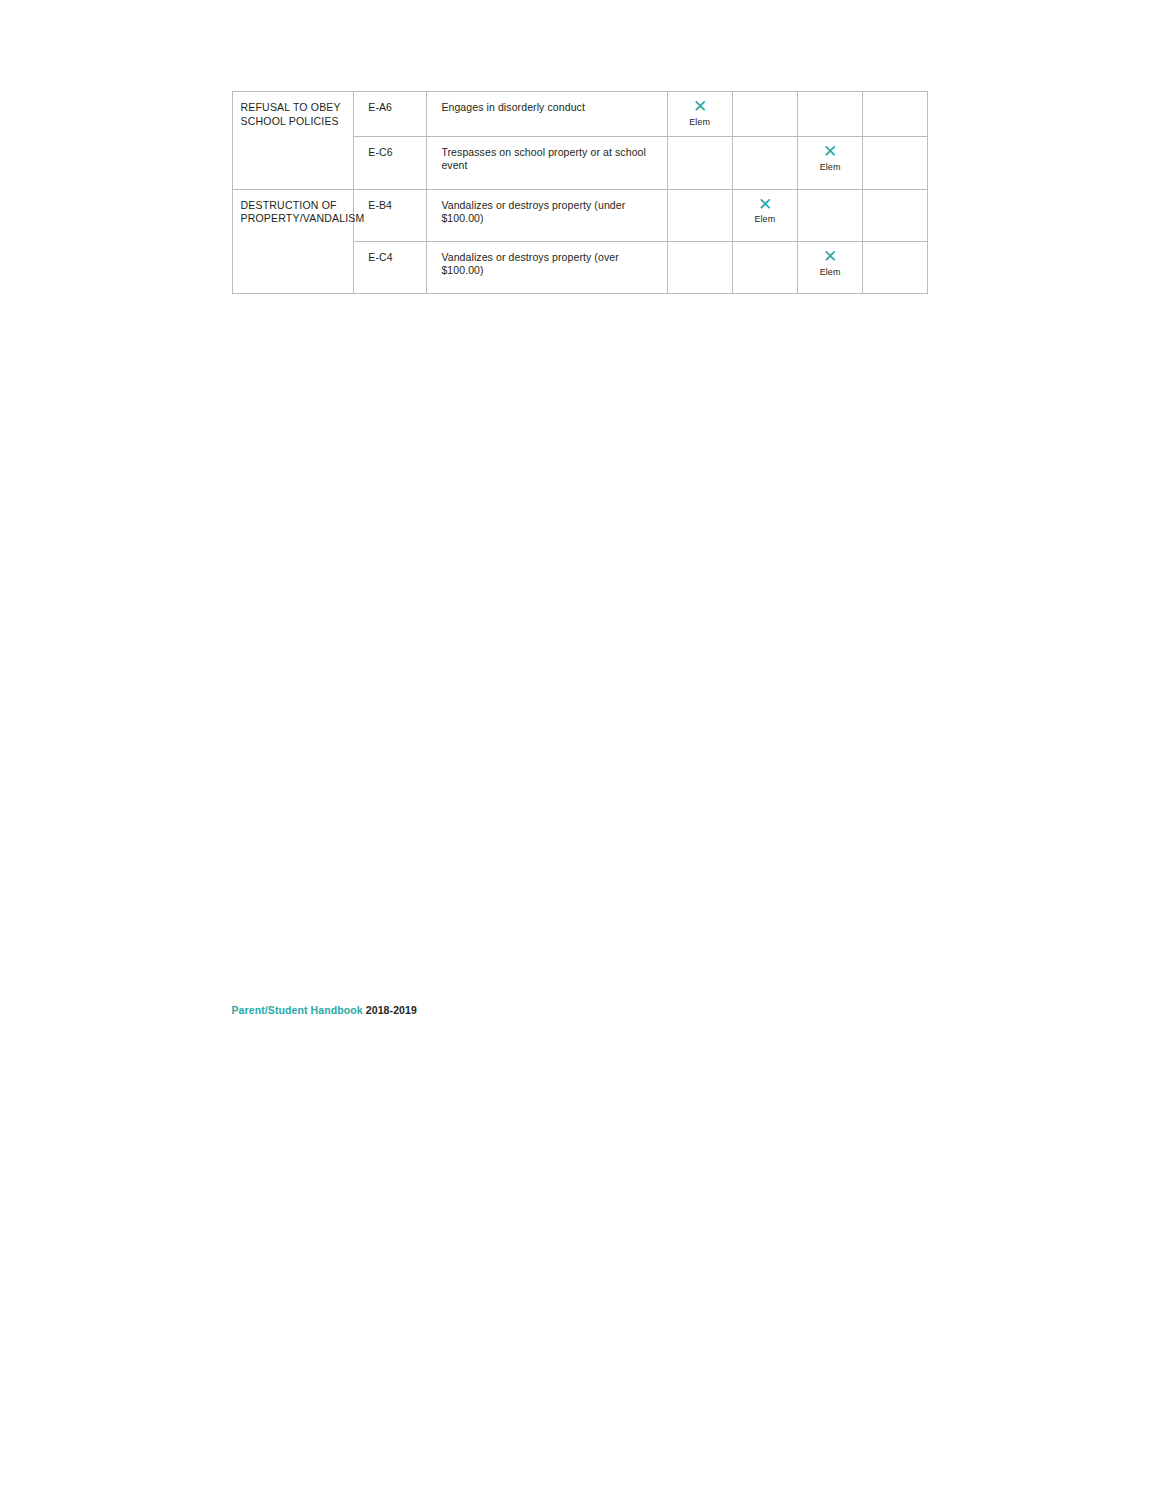| Refusal to obey school policies | E-A6 | Engages in disorderly conduct | ✕ Elem | | | |
| E-C6 | Trespasses on school property or at school event | | | ✕ Elem | |
| Destruction of property/vandalism | E-B4 | Vandalizes or destroys property (under $100.00) | | ✕ Elem | | |
| E-C4 | Vandalizes or destroys property (over $100.00) | | | ✕ Elem | |
Parent/Student Handbook 2018-2019